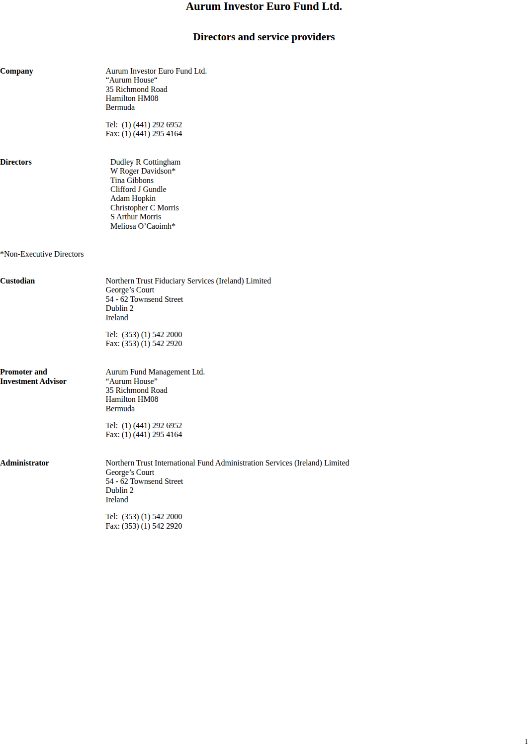Aurum Investor Euro Fund Ltd.
Directors and service providers
| Company | Aurum Investor Euro Fund Ltd. “Aurum House“ 35 Richmond Road Hamilton HM08 Bermuda Tel: (1) (441) 292 6952 Fax: (1) (441) 295 4164 |
| Directors | Dudley R Cottingham W Roger Davidson* Tina Gibbons Clifford J Gundle Adam Hopkin Christopher C Morris S Arthur Morris Meliosa O’Caoimh* |
*Non-Executive Directors
| Custodian | Northern Trust Fiduciary Services (Ireland) Limited George’s Court 54 - 62 Townsend Street Dublin 2 Ireland Tel: (353) (1) 542 2000 Fax: (353) (1) 542 2920 |
| Promoter and Investment Advisor | Aurum Fund Management Ltd. “Aurum House” 35 Richmond Road Hamilton HM08 Bermuda Tel: (1) (441) 292 6952 Fax: (1) (441) 295 4164 |
| Administrator | Northern Trust International Fund Administration Services (Ireland) Limited George’s Court 54 - 62 Townsend Street Dublin 2 Ireland Tel: (353) (1) 542 2000 Fax: (353) (1) 542 2920 |
1